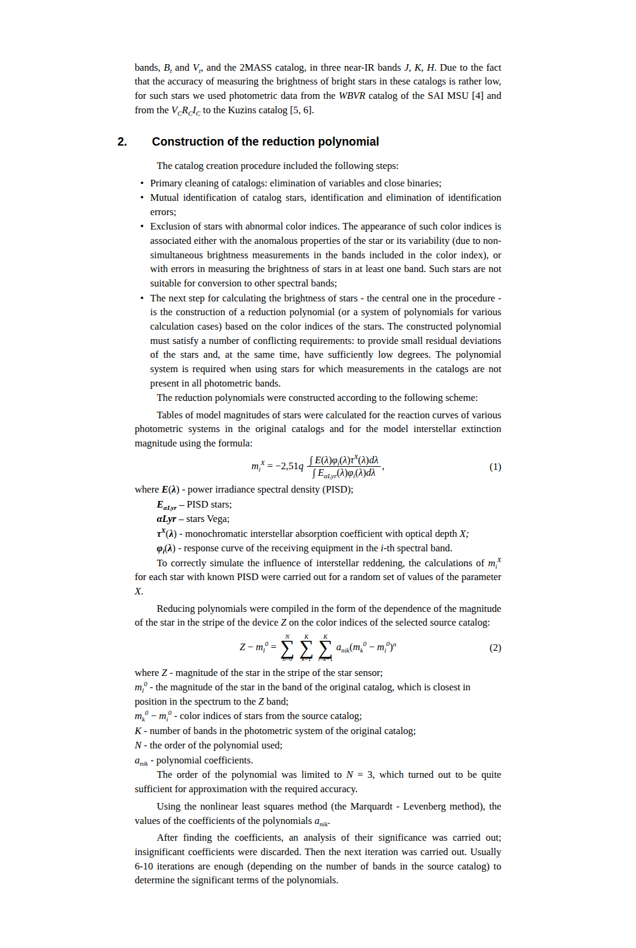bands, Bt and Vt, and the 2MASS catalog, in three near-IR bands J, K, H. Due to the fact that the accuracy of measuring the brightness of bright stars in these catalogs is rather low, for such stars we used photometric data from the WBVR catalog of the SAI MSU [4] and from the VCRCIC to the Kuzins catalog [5, 6].
2. Construction of the reduction polynomial
The catalog creation procedure included the following steps:
Primary cleaning of catalogs: elimination of variables and close binaries;
Mutual identification of catalog stars, identification and elimination of identification errors;
Exclusion of stars with abnormal color indices. The appearance of such color indices is associated either with the anomalous properties of the star or its variability (due to non-simultaneous brightness measurements in the bands included in the color index), or with errors in measuring the brightness of stars in at least one band. Such stars are not suitable for conversion to other spectral bands;
The next step for calculating the brightness of stars - the central one in the procedure - is the construction of a reduction polynomial (or a system of polynomials for various calculation cases) based on the color indices of the stars. The constructed polynomial must satisfy a number of conflicting requirements: to provide small residual deviations of the stars and, at the same time, have sufficiently low degrees. The polynomial system is required when using stars for which measurements in the catalogs are not present in all photometric bands.
The reduction polynomials were constructed according to the following scheme:
Tables of model magnitudes of stars were calculated for the reaction curves of various photometric systems in the original catalogs and for the model interstellar extinction magnitude using the formula:
miX = −2,51q ∫ E(λ)φi(λ)τX(λ)dλ ∫ EαLyr(λ)φi(λ)dλ ,
(1)
where E(λ) - power irradiance spectral density (PISD);
EαLyr – PISD stars;
αLyr – stars Vega;
τX(λ) - monochromatic interstellar absorption coefficient with optical depth X;
φi(λ) - response curve of the receiving equipment in the i-th spectral band.
To correctly simulate the influence of interstellar reddening, the calculations of miX for each star with known PISD were carried out for a random set of values of the parameter X.
Reducing polynomials were compiled in the form of the dependence of the magnitude of the star in the stripe of the device Z on the color indices of the selected source catalog:
Z − ml0 = N∑n=0 K∑k=1 K∑i=k+1 anik(mk0 − mi0)n
(2)
where Z - magnitude of the star in the stripe of the star sensor;
ml0 - the magnitude of the star in the band of the original catalog, which is closest in position in the spectrum to the Z band;
mk0 − mi0 - color indices of stars from the source catalog;
K - number of bands in the photometric system of the original catalog;
N - the order of the polynomial used;
anik - polynomial coefficients.
The order of the polynomial was limited to N = 3, which turned out to be quite sufficient for approximation with the required accuracy.
Using the nonlinear least squares method (the Marquardt - Levenberg method), the values of the coefficients of the polynomials anik.
After finding the coefficients, an analysis of their significance was carried out; insignificant coefficients were discarded. Then the next iteration was carried out. Usually 6-10 iterations are enough (depending on the number of bands in the source catalog) to determine the significant terms of the polynomials.